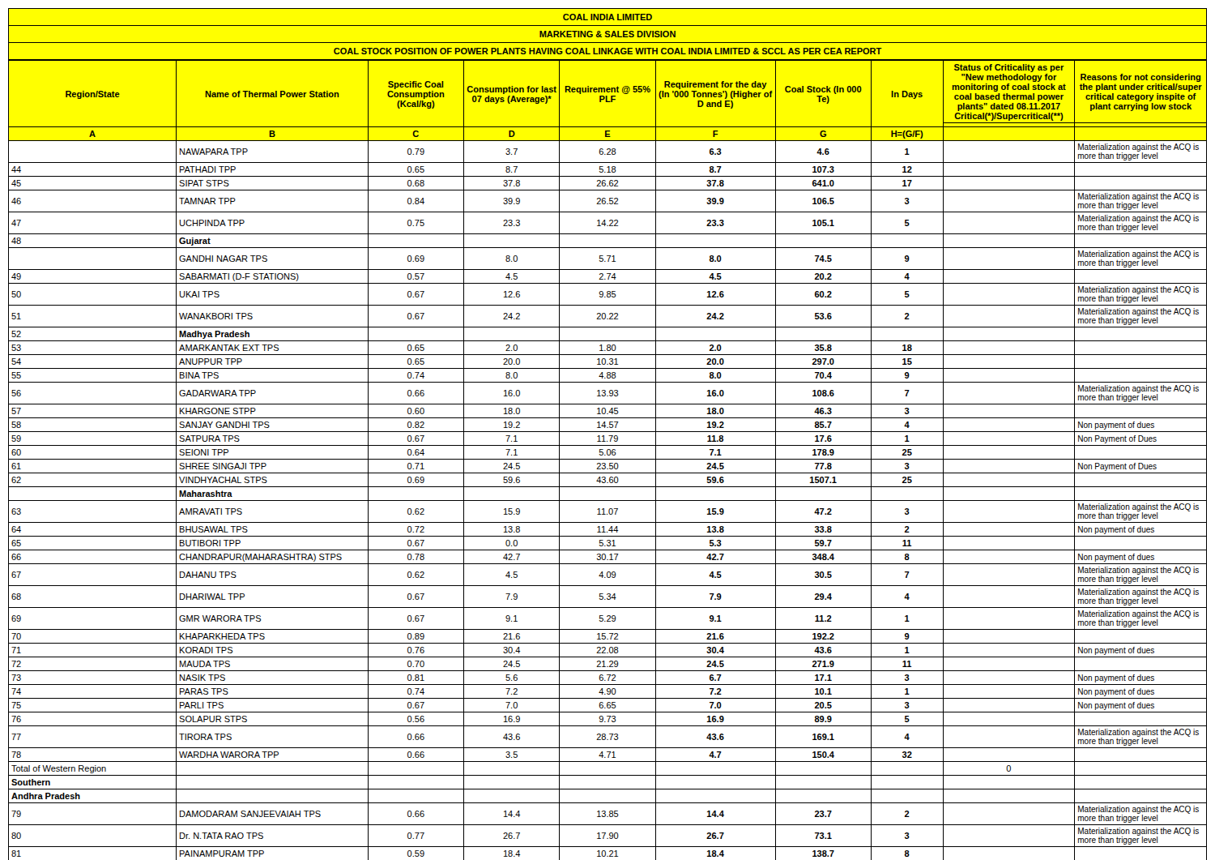| COAL INDIA LIMITED |
| MARKETING & SALES DIVISION |
| COAL STOCK POSITION OF POWER PLANTS HAVING COAL LINKAGE WITH COAL INDIA LIMITED & SCCL AS PER CEA REPORT |
| Region/State | Name of Thermal Power Station | Specific Coal Consumption (Kcal/kg) | Consumption for last 07 days (Average)* | Requirement @ 55% PLF | Requirement for the day (In '000 Tonnes') (Higher of D and E) | Coal Stock (In 000 Te) | In Days | Status of Criticality as per "New methodology for monitoring of coal stock at coal based thermal power plants" dated 08.11.2017 Critical(*)/Supercritical(**) | Reasons for not considering the plant under critical/super critical category inspite of plant carrying low stock |
| --- | --- | --- | --- | --- | --- | --- | --- | --- | --- |
| A | B | C | D | E | F | G | H=(G/F) | | |
| | NAWAPARA TPP | 0.79 | 3.7 | 6.28 | 6.3 | 4.6 | 1 | | Materialization against the ACQ is more than trigger level |
| 44 | PATHADI TPP | 0.65 | 8.7 | 5.18 | 8.7 | 107.3 | 12 | | |
| 45 | SIPAT STPS | 0.68 | 37.8 | 26.62 | 37.8 | 641.0 | 17 | | |
| 46 | TAMNAR TPP | 0.84 | 39.9 | 26.52 | 39.9 | 106.5 | 3 | | Materialization against the ACQ is more than trigger level |
| 47 | UCHPINDA TPP | 0.75 | 23.3 | 14.22 | 23.3 | 105.1 | 5 | | Materialization against the ACQ is more than trigger level |
| 48 | Gujarat | | | | | | | | |
| | GANDHI NAGAR TPS | 0.69 | 8.0 | 5.71 | 8.0 | 74.5 | 9 | | Materialization against the ACQ is more than trigger level |
| 49 | SABARMATI (D-F STATIONS) | 0.57 | 4.5 | 2.74 | 4.5 | 20.2 | 4 | | |
| 50 | UKAI TPS | 0.67 | 12.6 | 9.85 | 12.6 | 60.2 | 5 | | Materialization against the ACQ is more than trigger level |
| 51 | WANAKBORI TPS | 0.67 | 24.2 | 20.22 | 24.2 | 53.6 | 2 | | Materialization against the ACQ is more than trigger level |
| 52 | Madhya Pradesh | | | | | | | | |
| 53 | AMARKANTAK EXT TPS | 0.65 | 2.0 | 1.80 | 2.0 | 35.8 | 18 | | |
| 54 | ANUPPUR TPP | 0.65 | 20.0 | 10.31 | 20.0 | 297.0 | 15 | | |
| 55 | BINA TPS | 0.74 | 8.0 | 4.88 | 8.0 | 70.4 | 9 | | |
| 56 | GADARWARA TPP | 0.66 | 16.0 | 13.93 | 16.0 | 108.6 | 7 | | Materialization against the ACQ is more than trigger level |
| 57 | KHARGONE STPP | 0.60 | 18.0 | 10.45 | 18.0 | 46.3 | 3 | | |
| 58 | SANJAY GANDHI TPS | 0.82 | 19.2 | 14.57 | 19.2 | 85.7 | 4 | | Non payment of dues |
| 59 | SATPURA TPS | 0.67 | 7.1 | 11.79 | 11.8 | 17.6 | 1 | | Non Payment of Dues |
| 60 | SEIONI TPP | 0.64 | 7.1 | 5.06 | 7.1 | 178.9 | 25 | | |
| 61 | SHREE SINGAJI TPP | 0.71 | 24.5 | 23.50 | 24.5 | 77.8 | 3 | | Non Payment of Dues |
| 62 | VINDHYACHAL STPS | 0.69 | 59.6 | 43.60 | 59.6 | 1507.1 | 25 | | |
| | Maharashtra | | | | | | | | |
| 63 | AMRAVATI TPS | 0.62 | 15.9 | 11.07 | 15.9 | 47.2 | 3 | | Materialization against the ACQ is more than trigger level |
| 64 | BHUSAWAL TPS | 0.72 | 13.8 | 11.44 | 13.8 | 33.8 | 2 | | Non payment of dues |
| 65 | BUTIBORI TPP | 0.67 | 0.0 | 5.31 | 5.3 | 59.7 | 11 | | |
| 66 | CHANDRAPUR(MAHARASHTRA) STPS | 0.78 | 42.7 | 30.17 | 42.7 | 348.4 | 8 | | Non payment of dues |
| 67 | DAHANU TPS | 0.62 | 4.5 | 4.09 | 4.5 | 30.5 | 7 | | Materialization against the ACQ is more than trigger level |
| 68 | DHARIWAL TPP | 0.67 | 7.9 | 5.34 | 7.9 | 29.4 | 4 | | Materialization against the ACQ is more than trigger level |
| 69 | GMR WARORA TPS | 0.67 | 9.1 | 5.29 | 9.1 | 11.2 | 1 | | Materialization against the ACQ is more than trigger level |
| 70 | KHAPARKHEDA TPS | 0.89 | 21.6 | 15.72 | 21.6 | 192.2 | 9 | | |
| 71 | KORADI TPS | 0.76 | 30.4 | 22.08 | 30.4 | 43.6 | 1 | | Non payment of dues |
| 72 | MAUDA TPS | 0.70 | 24.5 | 21.29 | 24.5 | 271.9 | 11 | | |
| 73 | NASIK TPS | 0.81 | 5.6 | 6.72 | 6.7 | 17.1 | 3 | | Non payment of dues |
| 74 | PARAS TPS | 0.74 | 7.2 | 4.90 | 7.2 | 10.1 | 1 | | Non payment of dues |
| 75 | PARLI TPS | 0.67 | 7.0 | 6.65 | 7.0 | 20.5 | 3 | | Non payment of dues |
| 76 | SOLAPUR STPS | 0.56 | 16.9 | 9.73 | 16.9 | 89.9 | 5 | | |
| 77 | TIRORA TPS | 0.66 | 43.6 | 28.73 | 43.6 | 169.1 | 4 | | Materialization against the ACQ is more than trigger level |
| 78 | WARDHA WARORA TPP | 0.66 | 3.5 | 4.71 | 4.7 | 150.4 | 32 | | |
| Total of Western Region | | | | | | | | 0 | |
| Southern | | | | | | | | | |
| Andhra Pradesh | | | | | | | | | |
| 79 | DAMODARAM SANJEEVAIAH TPS | 0.66 | 14.4 | 13.85 | 14.4 | 23.7 | 2 | | Materialization against the ACQ is more than trigger level |
| 80 | Dr. N.TATA RAO TPS | 0.77 | 26.7 | 17.90 | 26.7 | 73.1 | 3 | | Materialization against the ACQ is more than trigger level |
| 81 | PAINAMPURAM TPP | 0.59 | 18.4 | 10.21 | 18.4 | 138.7 | 8 | | |